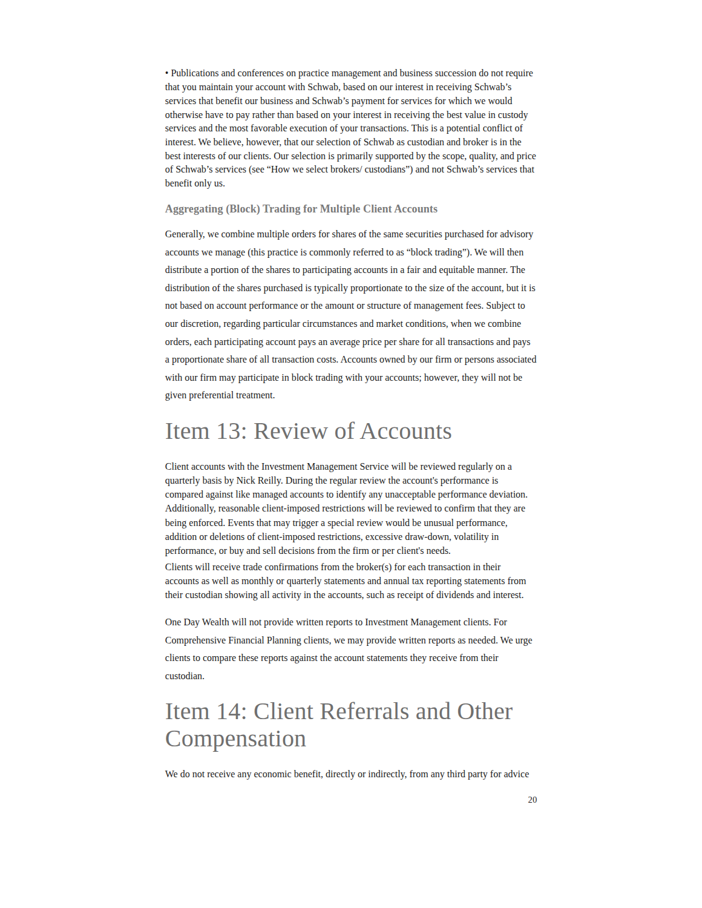• Publications and conferences on practice management and business succession do not require that you maintain your account with Schwab, based on our interest in receiving Schwab’s services that benefit our business and Schwab’s payment for services for which we would otherwise have to pay rather than based on your interest in receiving the best value in custody services and the most favorable execution of your transactions. This is a potential conflict of interest. We believe, however, that our selection of Schwab as custodian and broker is in the best interests of our clients. Our selection is primarily supported by the scope, quality, and price of Schwab’s services (see “How we select brokers/ custodians”) and not Schwab’s services that benefit only us.
Aggregating (Block) Trading for Multiple Client Accounts
Generally, we combine multiple orders for shares of the same securities purchased for advisory accounts we manage (this practice is commonly referred to as “block trading”). We will then distribute a portion of the shares to participating accounts in a fair and equitable manner. The distribution of the shares purchased is typically proportionate to the size of the account, but it is not based on account performance or the amount or structure of management fees. Subject to our discretion, regarding particular circumstances and market conditions, when we combine orders, each participating account pays an average price per share for all transactions and pays a proportionate share of all transaction costs. Accounts owned by our firm or persons associated with our firm may participate in block trading with your accounts; however, they will not be given preferential treatment.
Item 13: Review of Accounts
Client accounts with the Investment Management Service will be reviewed regularly on a quarterly basis by Nick Reilly. During the regular review the account's performance is compared against like managed accounts to identify any unacceptable performance deviation. Additionally, reasonable client-imposed restrictions will be reviewed to confirm that they are being enforced. Events that may trigger a special review would be unusual performance, addition or deletions of client-imposed restrictions, excessive draw-down, volatility in performance, or buy and sell decisions from the firm or per client's needs.
Clients will receive trade confirmations from the broker(s) for each transaction in their accounts as well as monthly or quarterly statements and annual tax reporting statements from their custodian showing all activity in the accounts, such as receipt of dividends and interest.
One Day Wealth will not provide written reports to Investment Management clients. For Comprehensive Financial Planning clients, we may provide written reports as needed. We urge clients to compare these reports against the account statements they receive from their custodian.
Item 14: Client Referrals and Other
Compensation
We do not receive any economic benefit, directly or indirectly, from any third party for advice
20